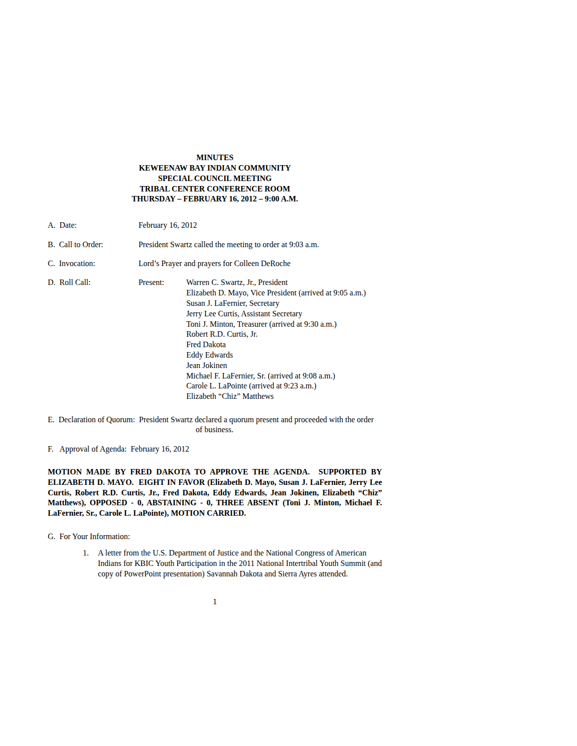MINUTES
KEWEENAW BAY INDIAN COMMUNITY
SPECIAL COUNCIL MEETING
TRIBAL CENTER CONFERENCE ROOM
THURSDAY – FEBRUARY 16, 2012 – 9:00 A.M.
A. Date: February 16, 2012
B. Call to Order: President Swartz called the meeting to order at 9:03 a.m.
C. Invocation: Lord’s Prayer and prayers for Colleen DeRoche
| D. Roll Call: | Present: | Warren C. Swartz, Jr., President Elizabeth D. Mayo, Vice President (arrived at 9:05 a.m.) Susan J. LaFernier, Secretary Jerry Lee Curtis, Assistant Secretary Toni J. Minton, Treasurer (arrived at 9:30 a.m.) Robert R.D. Curtis, Jr. Fred Dakota Eddy Edwards Jean Jokinen Michael F. LaFernier, Sr. (arrived at 9:08 a.m.) Carole L. LaPointe (arrived at 9:23 a.m.) Elizabeth “Chiz” Matthews |
E. Declaration of Quorum: President Swartz declared a quorum present and proceeded with the order
of business.
F. Approval of Agenda: February 16, 2012
MOTION MADE BY FRED DAKOTA TO APPROVE THE AGENDA. SUPPORTED BY ELIZABETH D. MAYO. EIGHT IN FAVOR (Elizabeth D. Mayo, Susan J. LaFernier, Jerry Lee Curtis, Robert R.D. Curtis, Jr., Fred Dakota, Eddy Edwards, Jean Jokinen, Elizabeth “Chiz” Matthews), OPPOSED - 0, ABSTAINING - 0, THREE ABSENT (Toni J. Minton, Michael F. LaFernier, Sr., Carole L. LaPointe), MOTION CARRIED.
G. For Your Information:
A letter from the U.S. Department of Justice and the National Congress of American Indians for KBIC Youth Participation in the 2011 National Intertribal Youth Summit (and copy of PowerPoint presentation) Savannah Dakota and Sierra Ayres attended.
1